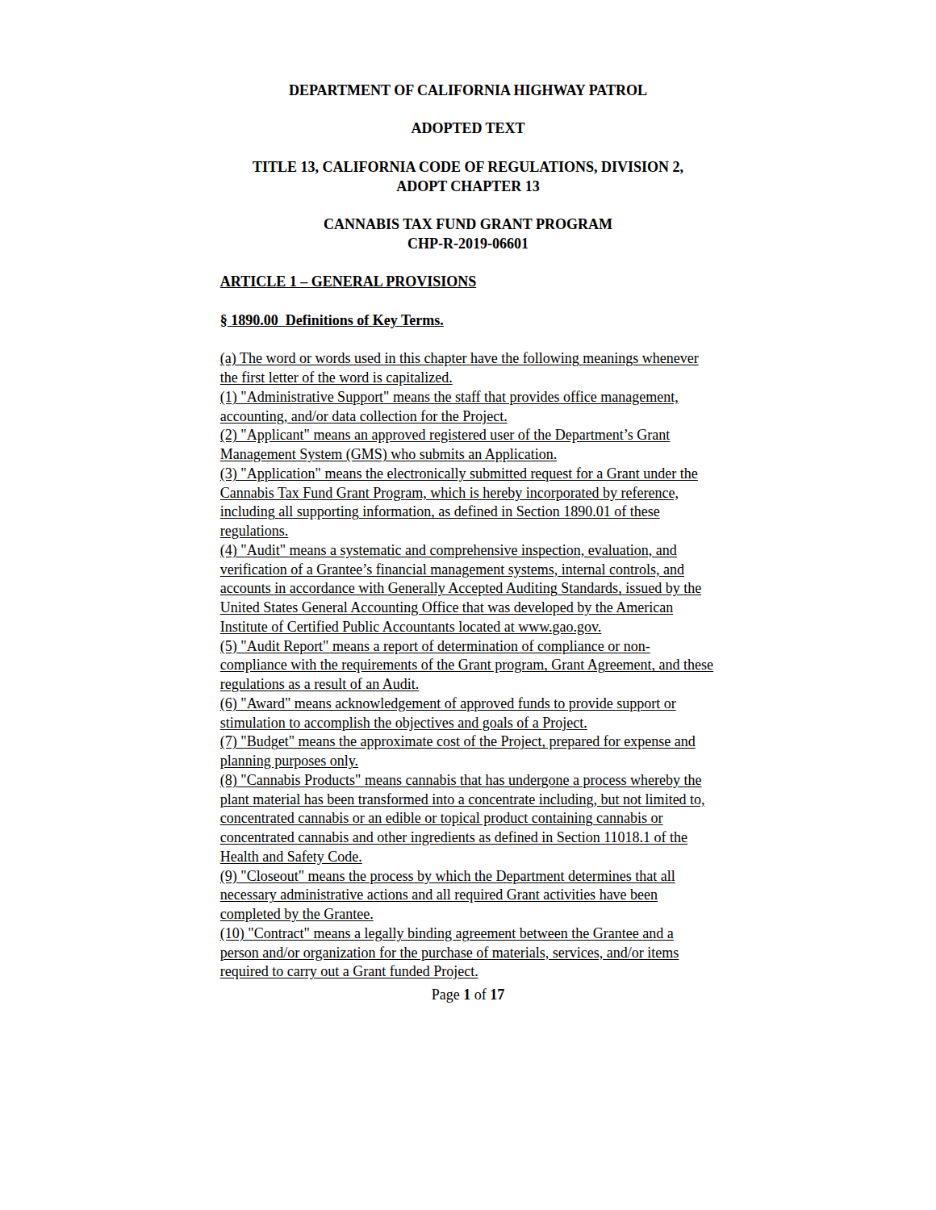DEPARTMENT OF CALIFORNIA HIGHWAY PATROL
ADOPTED TEXT
TITLE 13, CALIFORNIA CODE OF REGULATIONS, DIVISION 2,
ADOPT CHAPTER 13
CANNABIS TAX FUND GRANT PROGRAM
CHP-R-2019-06601
ARTICLE 1 – GENERAL PROVISIONS
§ 1890.00 Definitions of Key Terms.
(a) The word or words used in this chapter have the following meanings whenever the first letter of the word is capitalized.
(1) "Administrative Support" means the staff that provides office management, accounting, and/or data collection for the Project.
(2) "Applicant" means an approved registered user of the Department’s Grant Management System (GMS) who submits an Application.
(3) "Application" means the electronically submitted request for a Grant under the Cannabis Tax Fund Grant Program, which is hereby incorporated by reference, including all supporting information, as defined in Section 1890.01 of these regulations.
(4) "Audit" means a systematic and comprehensive inspection, evaluation, and verification of a Grantee’s financial management systems, internal controls, and accounts in accordance with Generally Accepted Auditing Standards, issued by the United States General Accounting Office that was developed by the American Institute of Certified Public Accountants located at www.gao.gov.
(5) "Audit Report" means a report of determination of compliance or non-compliance with the requirements of the Grant program, Grant Agreement, and these regulations as a result of an Audit.
(6) "Award" means acknowledgement of approved funds to provide support or stimulation to accomplish the objectives and goals of a Project.
(7) "Budget" means the approximate cost of the Project, prepared for expense and planning purposes only.
(8) "Cannabis Products" means cannabis that has undergone a process whereby the plant material has been transformed into a concentrate including, but not limited to, concentrated cannabis or an edible or topical product containing cannabis or concentrated cannabis and other ingredients as defined in Section 11018.1 of the Health and Safety Code.
(9) "Closeout" means the process by which the Department determines that all necessary administrative actions and all required Grant activities have been completed by the Grantee.
(10) "Contract" means a legally binding agreement between the Grantee and a person and/or organization for the purchase of materials, services, and/or items required to carry out a Grant funded Project.
Page 1 of 17